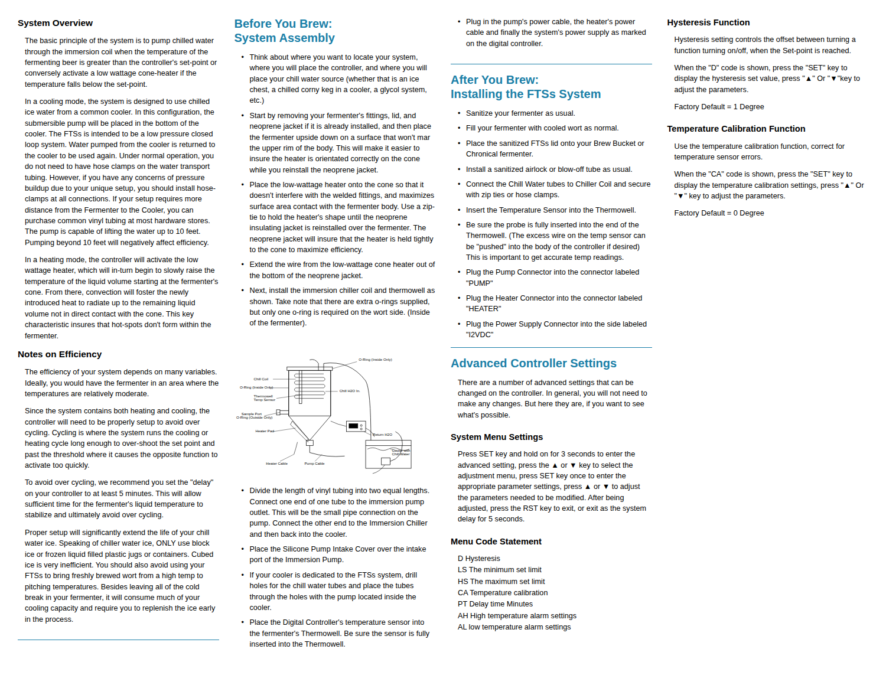System Overview
The basic principle of the system is to pump chilled water through the immersion coil when the temperature of the fermenting beer is greater than the controller's set-point or conversely activate a low wattage cone-heater if the temperature falls below the set-point.
In a cooling mode, the system is designed to use chilled ice water from a common cooler. In this configuration, the submersible pump will be placed in the bottom of the cooler. The FTSs is intended to be a low pressure closed loop system. Water pumped from the cooler is returned to the cooler to be used again. Under normal operation, you do not need to have hose clamps on the water transport tubing. However, if you have any concerns of pressure buildup due to your unique setup, you should install hose-clamps at all connections. If your setup requires more distance from the Fermenter to the Cooler, you can purchase common vinyl tubing at most hardware stores. The pump is capable of lifting the water up to 10 feet. Pumping beyond 10 feet will negatively affect efficiency.
In a heating mode, the controller will activate the low wattage heater, which will in-turn begin to slowly raise the temperature of the liquid volume starting at the fermenter's cone. From there, convection will foster the newly introduced heat to radiate up to the remaining liquid volume not in direct contact with the cone. This key characteristic insures that hot-spots don't form within the fermenter.
Notes on Efficiency
The efficiency of your system depends on many variables. Ideally, you would have the fermenter in an area where the temperatures are relatively moderate.
Since the system contains both heating and cooling, the controller will need to be properly setup to avoid over cycling. Cycling is where the system runs the cooling or heating cycle long enough to over-shoot the set point and past the threshold where it causes the opposite function to activate too quickly.
To avoid over cycling, we recommend you set the "delay" on your controller to at least 5 minutes. This will allow sufficient time for the fermenter's liquid temperature to stabilize and ultimately avoid over cycling.
Proper setup will significantly extend the life of your chill water ice. Speaking of chiller water ice, ONLY use block ice or frozen liquid filled plastic jugs or containers. Cubed ice is very inefficient. You should also avoid using your FTSs to bring freshly brewed wort from a high temp to pitching temperatures. Besides leaving all of the cold break in your fermenter, it will consume much of your cooling capacity and require you to replenish the ice early in the process.
Before You Brew:
System Assembly
Think about where you want to locate your system, where you will place the controller, and where you will place your chill water source (whether that is an ice chest, a chilled corny keg in a cooler, a glycol system, etc.)
Start by removing your fermenter's fittings, lid, and neoprene jacket if it is already installed, and then place the fermenter upside down on a surface that won't mar the upper rim of the body. This will make it easier to insure the heater is orientated correctly on the cone while you reinstall the neoprene jacket.
Place the low-wattage heater onto the cone so that it doesn't interfere with the welded fittings, and maximizes surface area contact with the fermenter body. Use a zip-tie to hold the heater's shape until the neoprene insulating jacket is reinstalled over the fermenter. The neoprene jacket will insure that the heater is held tightly to the cone to maximize efficiency.
Extend the wire from the low-wattage cone heater out of the bottom of the neoprene jacket.
Next, install the immersion chiller coil and thermowell as shown. Take note that there are extra o-rings supplied, but only one o-ring is required on the wort side. (Inside of the fermenter).
O-Ring (Inside Only) Chill Coil O-Ring (Inside Only) Thermowell Temp Sensor Sample Port O-Ring (Outside Only) Heater Pad Heater Cable Pump Cable Chill H2O In. Return H2O Cooler with Chill Water
Divide the length of vinyl tubing into two equal lengths. Connect one end of one tube to the immersion pump outlet. This will be the small pipe connection on the pump. Connect the other end to the Immersion Chiller and then back into the cooler.
Place the Silicone Pump Intake Cover over the intake port of the Immersion Pump.
If your cooler is dedicated to the FTSs system, drill holes for the chill water tubes and place the tubes through the holes with the pump located inside the cooler.
Place the Digital Controller's temperature sensor into the fermenter's Thermowell. Be sure the sensor is fully inserted into the Thermowell.
Plug in the pump's power cable, the heater's power cable and finally the system's power supply as marked on the digital controller.
After You Brew:
Installing the FTSs System
Sanitize your fermenter as usual.
Fill your fermenter with cooled wort as normal.
Place the sanitized FTSs lid onto your Brew Bucket or Chronical fermenter.
Install a sanitized airlock or blow-off tube as usual.
Connect the Chill Water tubes to Chiller Coil and secure with zip ties or hose clamps.
Insert the Temperature Sensor into the Thermowell.
Be sure the probe is fully inserted into the end of the Thermowell. (The excess wire on the temp sensor can be "pushed" into the body of the controller if desired) This is important to get accurate temp readings.
Plug the Pump Connector into the connector labeled "PUMP"
Plug the Heater Connector into the connector labeled "HEATER"
Plug the Power Supply Connector into the side labeled "I2VDC"
Advanced Controller Settings
There are a number of advanced settings that can be changed on the controller. In general, you will not need to make any changes. But here they are, if you want to see what's possible.
System Menu Settings
Press SET key and hold on for 3 seconds to enter the advanced setting, press the ▲ or ▼ key to select the adjustment menu, press SET key once to enter the appropriate parameter settings, press ▲ or ▼ to adjust the parameters needed to be modified. After being adjusted, press the RST key to exit, or exit as the system delay for 5 seconds.
Menu Code Statement
D Hysteresis
LS The minimum set limit
HS The maximum set limit
CA Temperature calibration
PT Delay time Minutes
AH High temperature alarm settings
AL low temperature alarm settings
Hysteresis Function
Hysteresis setting controls the offset between turning a function turning on/off, when the Set-point is reached.
When the "D" code is shown, press the "SET" key to display the hysteresis set value, press "▲" Or "▼"key to adjust the parameters.
Factory Default = 1 Degree
Temperature Calibration Function
Use the temperature calibration function, correct for temperature sensor errors.
When the "CA" code is shown, press the "SET" key to display the temperature calibration settings, press "▲" Or "▼" key to adjust the parameters.
Factory Default = 0 Degree